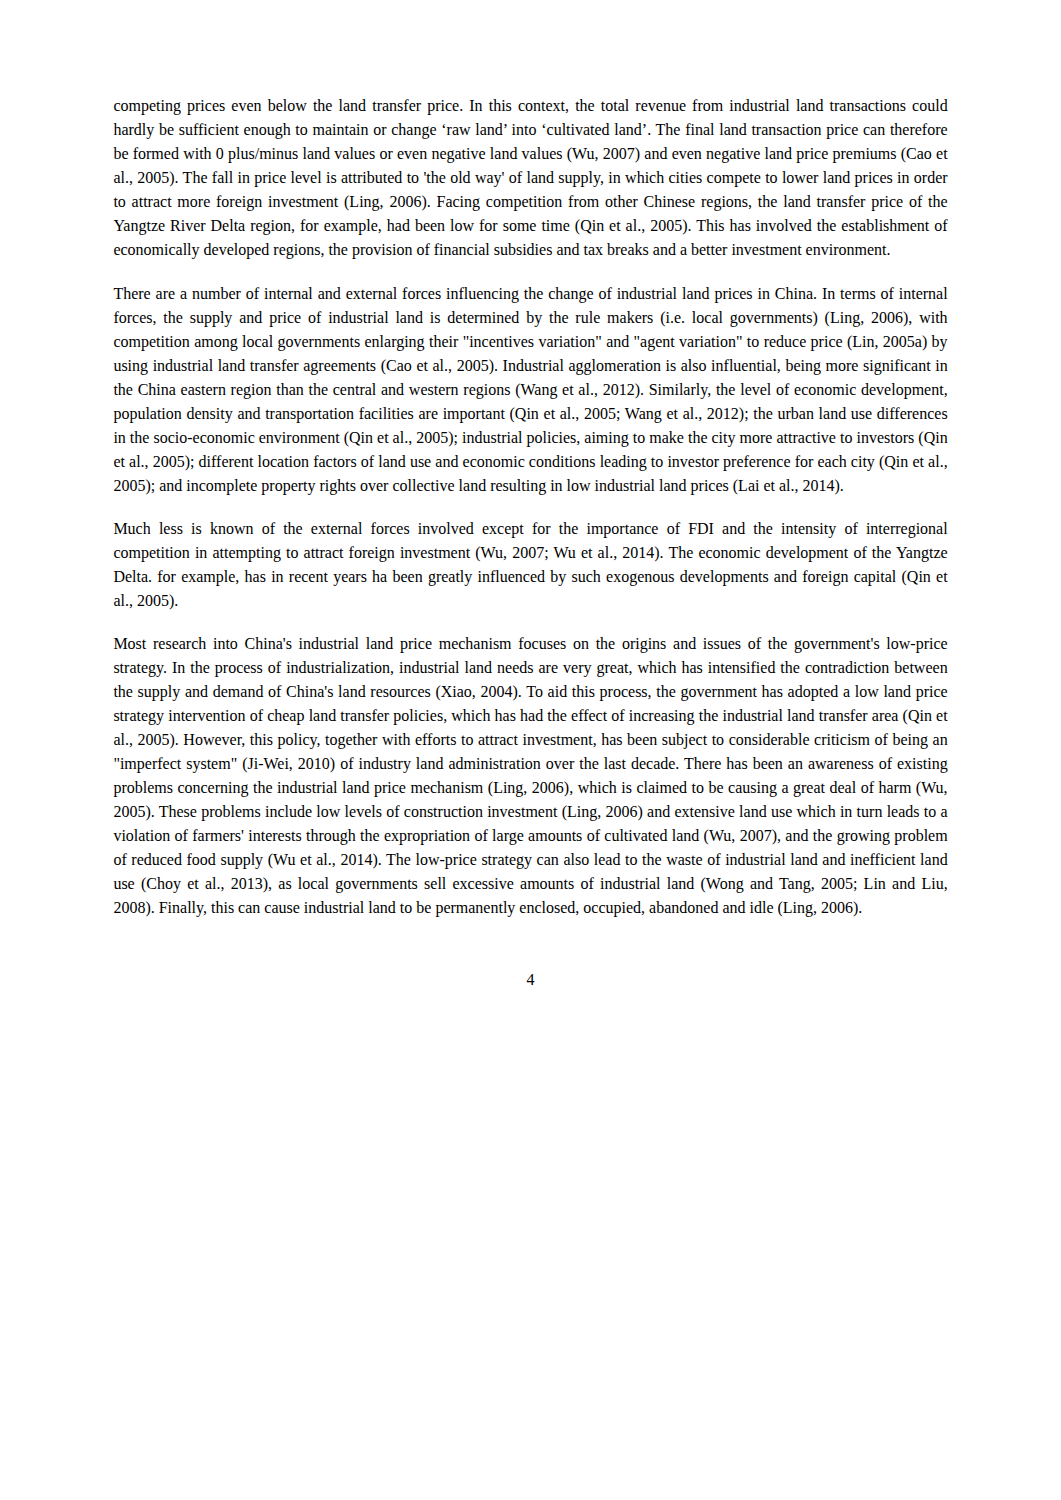competing prices even below the land transfer price. In this context, the total revenue from industrial land transactions could hardly be sufficient enough to maintain or change ‘raw land’ into ‘cultivated land’. The final land transaction price can therefore be formed with 0 plus/minus land values or even negative land values (Wu, 2007) and even negative land price premiums (Cao et al., 2005). The fall in price level is attributed to 'the old way' of land supply, in which cities compete to lower land prices in order to attract more foreign investment (Ling, 2006). Facing competition from other Chinese regions, the land transfer price of the Yangtze River Delta region, for example, had been low for some time (Qin et al., 2005). This has involved the establishment of economically developed regions, the provision of financial subsidies and tax breaks and a better investment environment.
There are a number of internal and external forces influencing the change of industrial land prices in China. In terms of internal forces, the supply and price of industrial land is determined by the rule makers (i.e. local governments) (Ling, 2006), with competition among local governments enlarging their "incentives variation" and "agent variation" to reduce price (Lin, 2005a) by using industrial land transfer agreements (Cao et al., 2005). Industrial agglomeration is also influential, being more significant in the China eastern region than the central and western regions (Wang et al., 2012). Similarly, the level of economic development, population density and transportation facilities are important (Qin et al., 2005; Wang et al., 2012); the urban land use differences in the socio-economic environment (Qin et al., 2005); industrial policies, aiming to make the city more attractive to investors (Qin et al., 2005); different location factors of land use and economic conditions leading to investor preference for each city (Qin et al., 2005); and incomplete property rights over collective land resulting in low industrial land prices (Lai et al., 2014).
Much less is known of the external forces involved except for the importance of FDI and the intensity of interregional competition in attempting to attract foreign investment (Wu, 2007; Wu et al., 2014). The economic development of the Yangtze Delta. for example, has in recent years ha been greatly influenced by such exogenous developments and foreign capital (Qin et al., 2005).
Most research into China's industrial land price mechanism focuses on the origins and issues of the government's low-price strategy. In the process of industrialization, industrial land needs are very great, which has intensified the contradiction between the supply and demand of China's land resources (Xiao, 2004). To aid this process, the government has adopted a low land price strategy intervention of cheap land transfer policies, which has had the effect of increasing the industrial land transfer area (Qin et al., 2005). However, this policy, together with efforts to attract investment, has been subject to considerable criticism of being an "imperfect system" (Ji-Wei, 2010) of industry land administration over the last decade. There has been an awareness of existing problems concerning the industrial land price mechanism (Ling, 2006), which is claimed to be causing a great deal of harm (Wu, 2005). These problems include low levels of construction investment (Ling, 2006) and extensive land use which in turn leads to a violation of farmers' interests through the expropriation of large amounts of cultivated land (Wu, 2007), and the growing problem of reduced food supply (Wu et al., 2014). The low-price strategy can also lead to the waste of industrial land and inefficient land use (Choy et al., 2013), as local governments sell excessive amounts of industrial land (Wong and Tang, 2005; Lin and Liu, 2008). Finally, this can cause industrial land to be permanently enclosed, occupied, abandoned and idle (Ling, 2006).
4